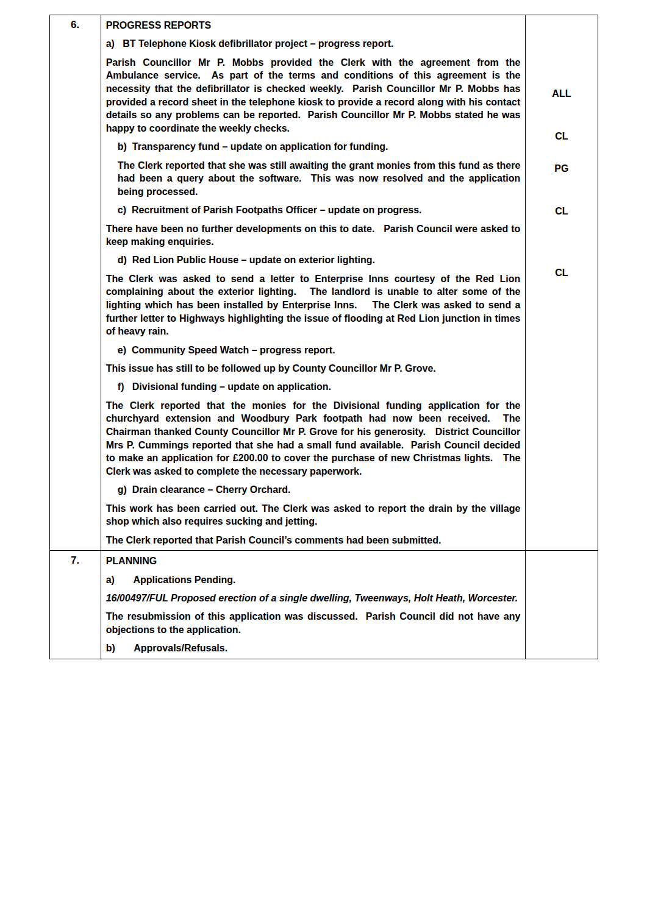| 6. | PROGRESS REPORTS a) BT Telephone Kiosk defibrillator project – progress report. Parish Councillor Mr P. Mobbs provided the Clerk with the agreement from the Ambulance service. As part of the terms and conditions of this agreement is the necessity that the defibrillator is checked weekly. Parish Councillor Mr P. Mobbs has provided a record sheet in the telephone kiosk to provide a record along with his contact details so any problems can be reported. Parish Councillor Mr P. Mobbs stated he was happy to coordinate the weekly checks. b) Transparency fund – update on application for funding. The Clerk reported that she was still awaiting the grant monies from this fund as there had been a query about the software. This was now resolved and the application being processed. c) Recruitment of Parish Footpaths Officer – update on progress. There have been no further developments on this to date. Parish Council were asked to keep making enquiries. d) Red Lion Public House – update on exterior lighting. The Clerk was asked to send a letter to Enterprise Inns courtesy of the Red Lion complaining about the exterior lighting. The landlord is unable to alter some of the lighting which has been installed by Enterprise Inns. The Clerk was asked to send a further letter to Highways highlighting the issue of flooding at Red Lion junction in times of heavy rain. e) Community Speed Watch – progress report. This issue has still to be followed up by County Councillor Mr P. Grove. f) Divisional funding – update on application. The Clerk reported that the monies for the Divisional funding application for the churchyard extension and Woodbury Park footpath had now been received. The Chairman thanked County Councillor Mr P. Grove for his generosity. District Councillor Mrs P. Cummings reported that she had a small fund available. Parish Council decided to make an application for £200.00 to cover the purchase of new Christmas lights. The Clerk was asked to complete the necessary paperwork. g) Drain clearance – Cherry Orchard. This work has been carried out. The Clerk was asked to report the drain by the village shop which also requires sucking and jetting. The Clerk reported that Parish Council’s comments had been submitted. | ALL CL PG CL CL |
| 7. | PLANNING a) Applications Pending. 16/00497/FUL Proposed erection of a single dwelling, Tweenways, Holt Heath, Worcester. The resubmission of this application was discussed. Parish Council did not have any objections to the application. b) Approvals/Refusals. | |